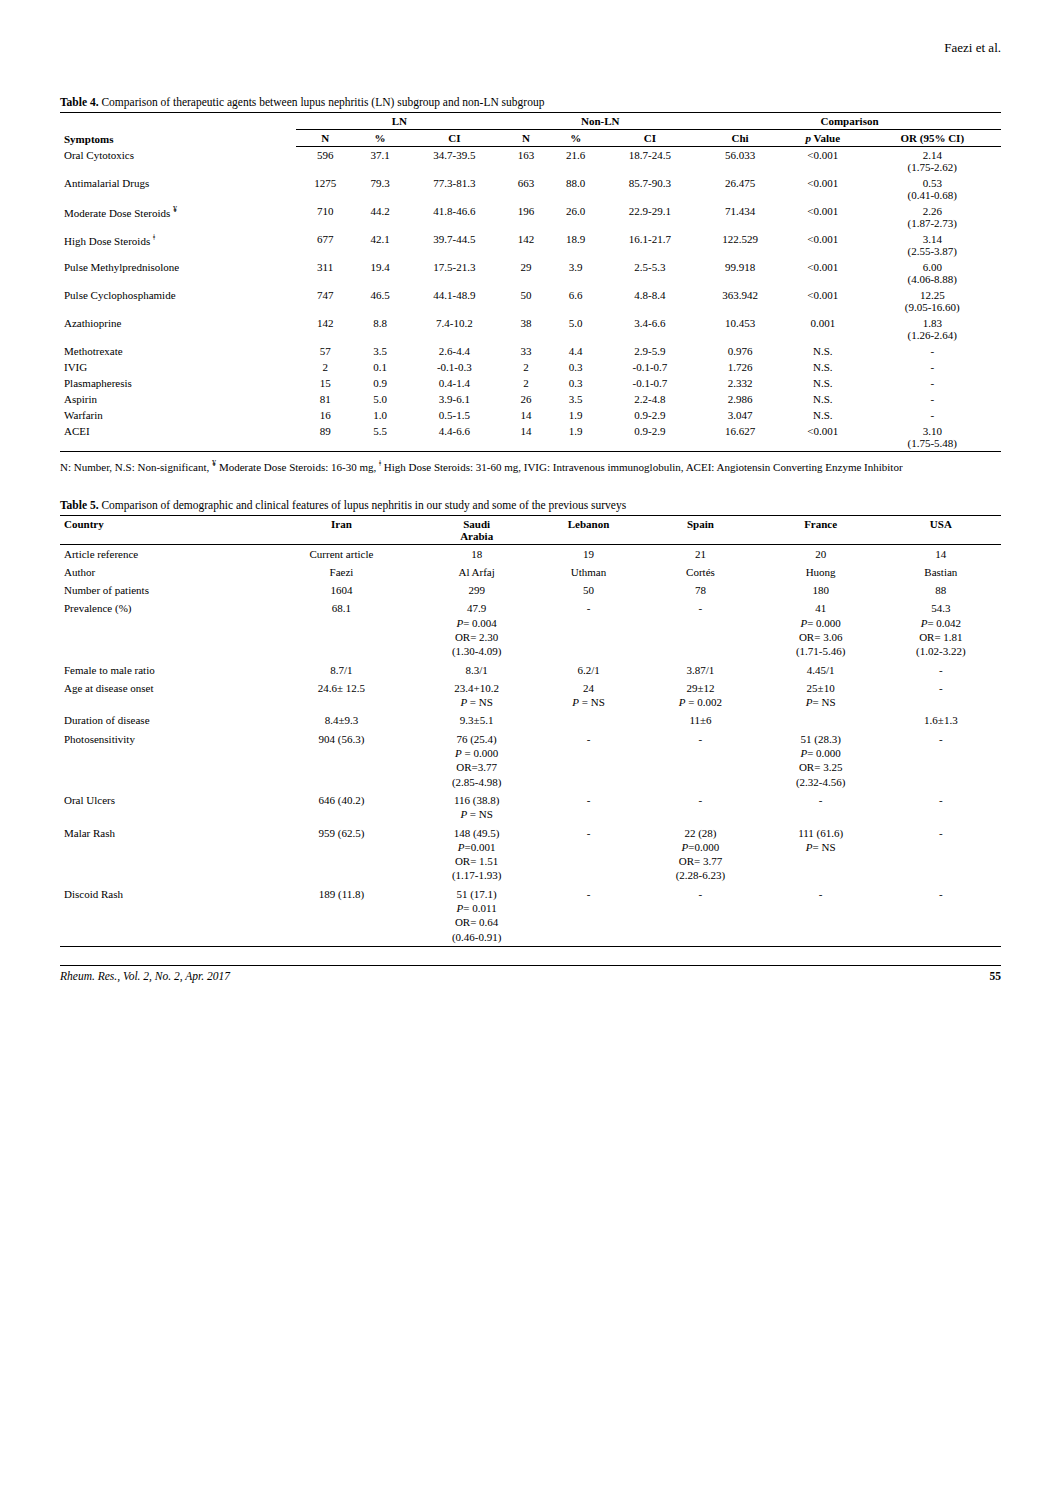Faezi et al.
Table 4. Comparison of therapeutic agents between lupus nephritis (LN) subgroup and non-LN subgroup
| Symptoms | LN | Non-LN | Comparison |
| --- | --- | --- | --- |
| N | % | CI | N | % | CI | Chi | p Value | OR (95% CI) |
| Oral Cytotoxics | 596 | 37.1 | 34.7-39.5 | 163 | 21.6 | 18.7-24.5 | 56.033 | <0.001 | 2.14 (1.75-2.62) |
| Antimalarial Drugs | 1275 | 79.3 | 77.3-81.3 | 663 | 88.0 | 85.7-90.3 | 26.475 | <0.001 | 0.53 (0.41-0.68) |
| Moderate Dose Steroids ¥ | 710 | 44.2 | 41.8-46.6 | 196 | 26.0 | 22.9-29.1 | 71.434 | <0.001 | 2.26 (1.87-2.73) |
| High Dose Steroids ǂ | 677 | 42.1 | 39.7-44.5 | 142 | 18.9 | 16.1-21.7 | 122.529 | <0.001 | 3.14 (2.55-3.87) |
| Pulse Methylprednisolone | 311 | 19.4 | 17.5-21.3 | 29 | 3.9 | 2.5-5.3 | 99.918 | <0.001 | 6.00 (4.06-8.88) |
| Pulse Cyclophosphamide | 747 | 46.5 | 44.1-48.9 | 50 | 6.6 | 4.8-8.4 | 363.942 | <0.001 | 12.25 (9.05-16.60) |
| Azathioprine | 142 | 8.8 | 7.4-10.2 | 38 | 5.0 | 3.4-6.6 | 10.453 | 0.001 | 1.83 (1.26-2.64) |
| Methotrexate | 57 | 3.5 | 2.6-4.4 | 33 | 4.4 | 2.9-5.9 | 0.976 | N.S. | - |
| IVIG | 2 | 0.1 | -0.1-0.3 | 2 | 0.3 | -0.1-0.7 | 1.726 | N.S. | - |
| Plasmapheresis | 15 | 0.9 | 0.4-1.4 | 2 | 0.3 | -0.1-0.7 | 2.332 | N.S. | - |
| Aspirin | 81 | 5.0 | 3.9-6.1 | 26 | 3.5 | 2.2-4.8 | 2.986 | N.S. | - |
| Warfarin | 16 | 1.0 | 0.5-1.5 | 14 | 1.9 | 0.9-2.9 | 3.047 | N.S. | - |
| ACEI | 89 | 5.5 | 4.4-6.6 | 14 | 1.9 | 0.9-2.9 | 16.627 | <0.001 | 3.10 (1.75-5.48) |
N: Number, N.S: Non-significant, ¥ Moderate Dose Steroids: 16-30 mg, ǂ High Dose Steroids: 31-60 mg, IVIG: Intravenous immunoglobulin, ACEI: Angiotensin Converting Enzyme Inhibitor
Table 5. Comparison of demographic and clinical features of lupus nephritis in our study and some of the previous surveys
| Country | Iran | Saudi Arabia | Lebanon | Spain | France | USA |
| --- | --- | --- | --- | --- | --- | --- |
| Article reference | Current article | 18 | 19 | 21 | 20 | 14 |
| Author | Faezi | Al Arfaj | Uthman | Cortés | Huong | Bastian |
| Number of patients | 1604 | 299 | 50 | 78 | 180 | 88 |
| Prevalence (%) | 68.1 | 47.9 P = 0.004 OR= 2.30 (1.30-4.09) | - | - | 41 P = 0.000 OR= 3.06 (1.71-5.46) | 54.3 P = 0.042 OR= 1.81 (1.02-3.22) |
| Female to male ratio | 8.7/1 | 8.3/1 | 6.2/1 | 3.87/1 | 4.45/1 | - |
| Age at disease onset | 24.6± 12.5 | 23.4+10.2 P = NS | 24 P = NS | 29±12 P = 0.002 | 25±10 P = NS | - |
| Duration of disease | 8.4±9.3 | 9.3±5.1 | | 11±6 | | 1.6±1.3 |
| Photosensitivity | 904 (56.3) | 76 (25.4) P = 0.000 OR=3.77 (2.85-4.98) | - | - | 51 (28.3) P = 0.000 OR= 3.25 (2.32-4.56) | - |
| Oral Ulcers | 646 (40.2) | 116 (38.8) P = NS | - | - | - | - |
| Malar Rash | 959 (62.5) | 148 (49.5) P =0.001 OR= 1.51 (1.17-1.93) | - | 22 (28) P =0.000 OR= 3.77 (2.28-6.23) | 111 (61.6) P = NS | - |
| Discoid Rash | 189 (11.8) | 51 (17.1) P = 0.011 OR= 0.64 (0.46-0.91) | - | - | - | - |
Rheum. Res., Vol. 2, No. 2, Apr. 2017 55